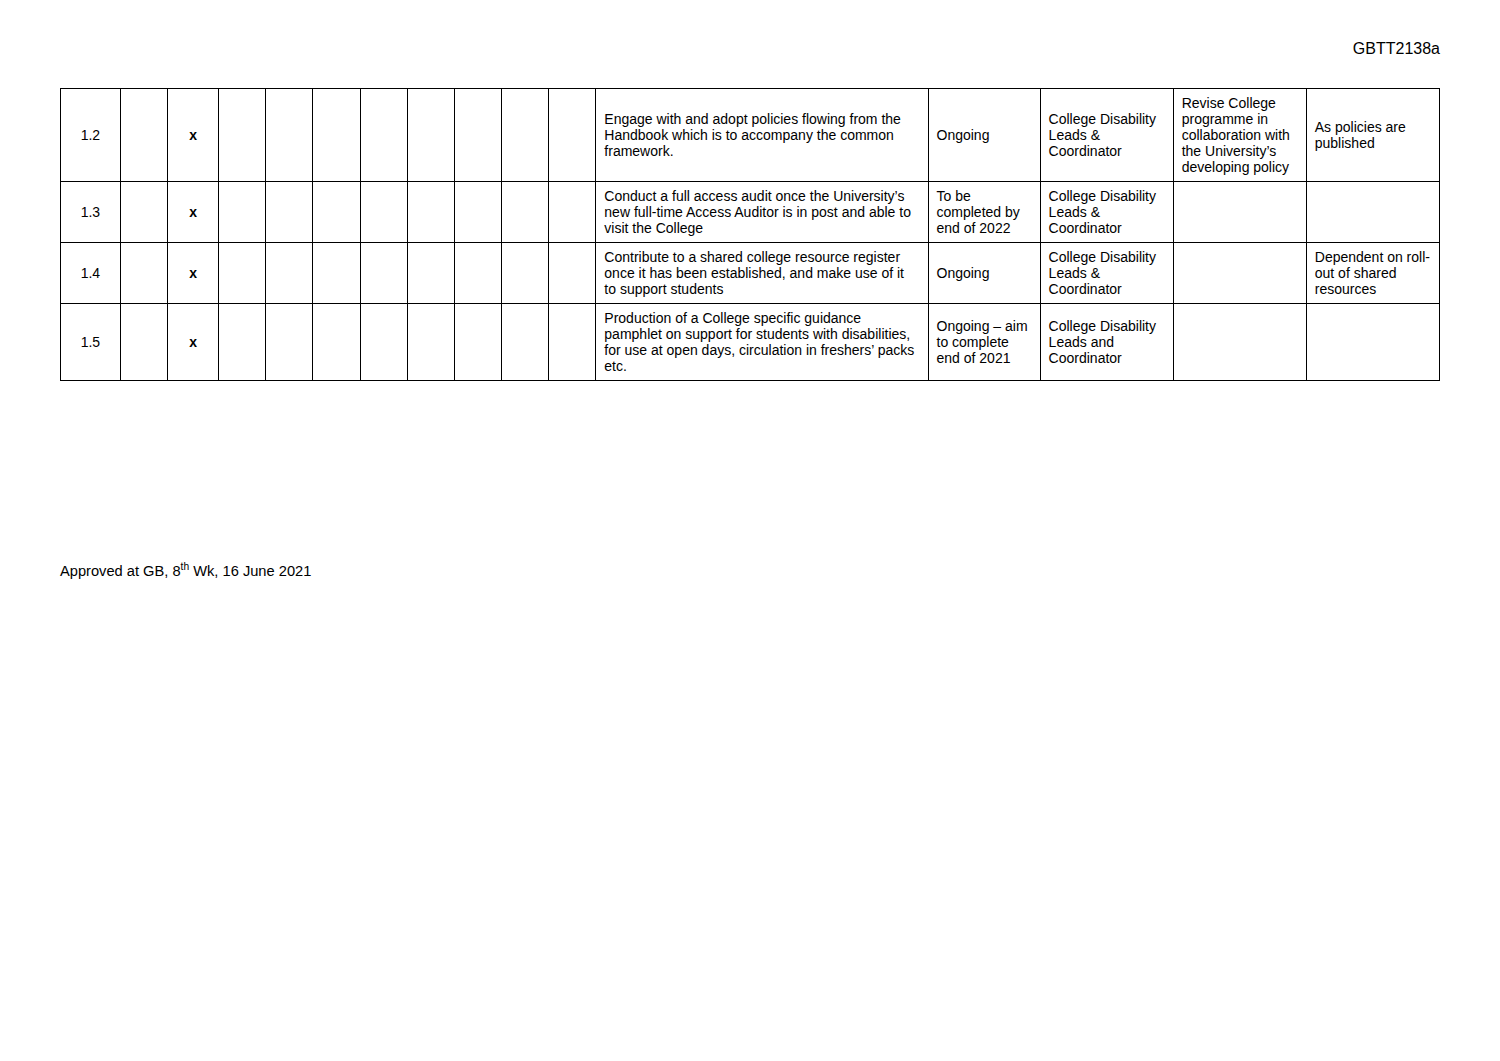GBTT2138a
| 1.2 | | x | | | | | | | | | Engage with and adopt policies flowing from the Handbook which is to accompany the common framework. | Ongoing | College Disability Leads & Coordinator | Revise College programme in collaboration with the University’s developing policy | As policies are published |
| 1.3 | | x | | | | | | | | | Conduct a full access audit once the University’s new full-time Access Auditor is in post and able to visit the College | To be completed by end of 2022 | College Disability Leads & Coordinator | | |
| 1.4 | | x | | | | | | | | | Contribute to a shared college resource register once it has been established, and make use of it to support students | Ongoing | College Disability Leads & Coordinator | | Dependent on roll-out of shared resources |
| 1.5 | | x | | | | | | | | | Production of a College specific guidance pamphlet on support for students with disabilities, for use at open days, circulation in freshers’ packs etc. | Ongoing – aim to complete end of 2021 | College Disability Leads and Coordinator | | |
Approved at GB, 8th Wk, 16 June 2021